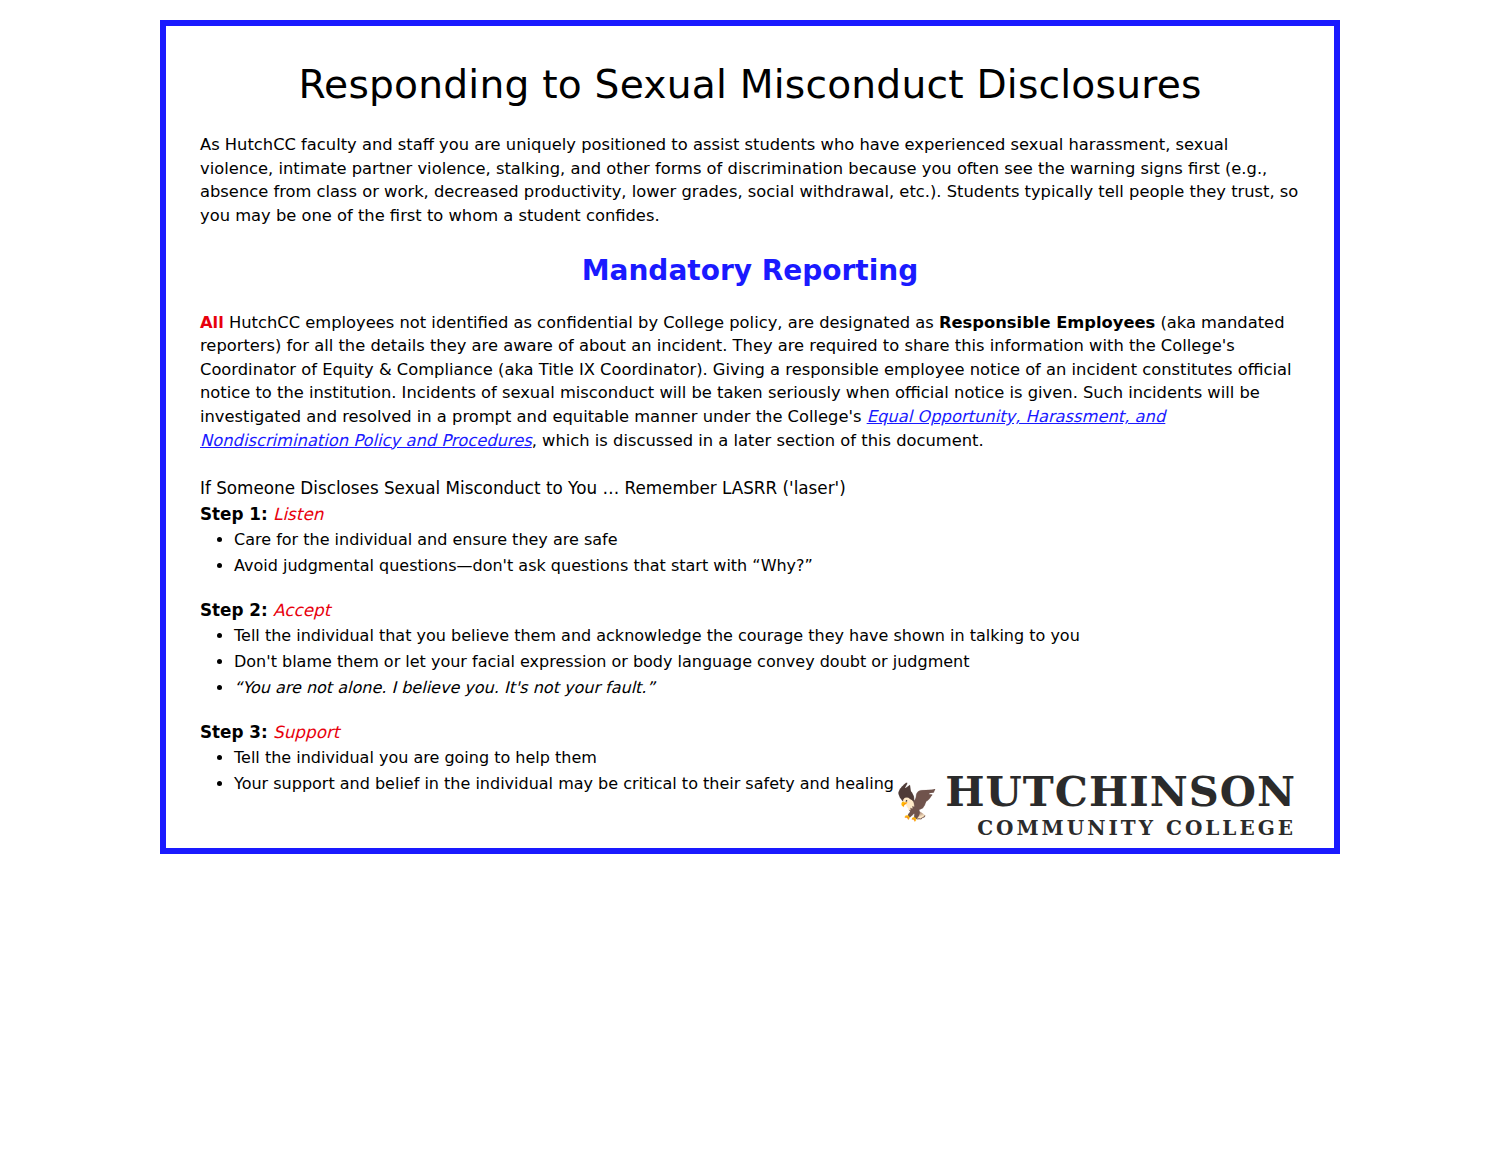Responding to Sexual Misconduct Disclosures
As HutchCC faculty and staff you are uniquely positioned to assist students who have experienced sexual harassment, sexual violence, intimate partner violence, stalking, and other forms of discrimination because you often see the warning signs first (e.g., absence from class or work, decreased productivity, lower grades, social withdrawal, etc.). Students typically tell people they trust, so you may be one of the first to whom a student confides.
Mandatory Reporting
All HutchCC employees not identified as confidential by College policy, are designated as Responsible Employees (aka mandated reporters) for all the details they are aware of about an incident. They are required to share this information with the College's Coordinator of Equity & Compliance (aka Title IX Coordinator). Giving a responsible employee notice of an incident constitutes official notice to the institution. Incidents of sexual misconduct will be taken seriously when official notice is given. Such incidents will be investigated and resolved in a prompt and equitable manner under the College's Equal Opportunity, Harassment, and Nondiscrimination Policy and Procedures, which is discussed in a later section of this document.
If Someone Discloses Sexual Misconduct to You … Remember LASRR ('laser')
Step 1: Listen
Care for the individual and ensure they are safe
Avoid judgmental questions—don't ask questions that start with “Why?”
Step 2: Accept
Tell the individual that you believe them and acknowledge the courage they have shown in talking to you
Don't blame them or let your facial expression or body language convey doubt or judgment
“You are not alone. I believe you. It's not your fault.”
Step 3: Support
Tell the individual you are going to help them
Your support and belief in the individual may be critical to their safety and healing
🦅HUTCHINSON
COMMUNITY COLLEGE